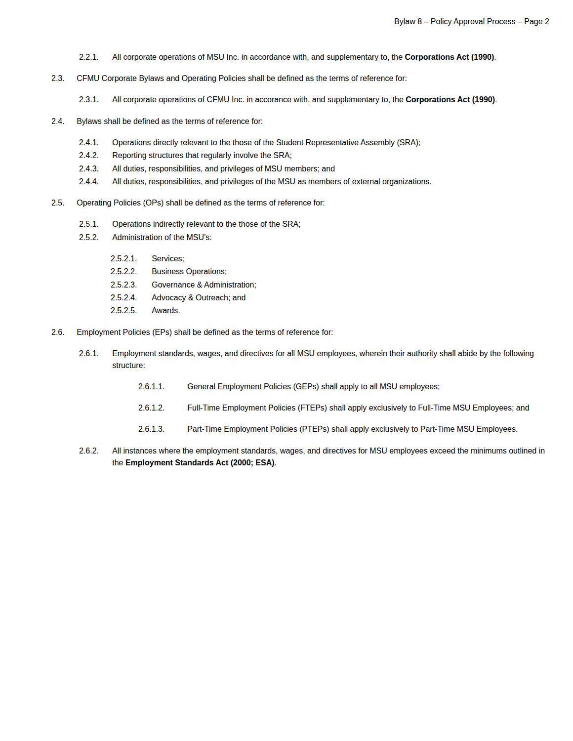Bylaw 8 – Policy Approval Process – Page 2
2.2.1. All corporate operations of MSU Inc. in accordance with, and supplementary to, the Corporations Act (1990).
2.3. CFMU Corporate Bylaws and Operating Policies shall be defined as the terms of reference for:
2.3.1. All corporate operations of CFMU Inc. in accorance with, and supplementary to, the Corporations Act (1990).
2.4. Bylaws shall be defined as the terms of reference for:
2.4.1. Operations directly relevant to the those of the Student Representative Assembly (SRA);
2.4.2. Reporting structures that regularly involve the SRA;
2.4.3. All duties, responsibilities, and privileges of MSU members; and
2.4.4. All duties, responsibilities, and privileges of the MSU as members of external organizations.
2.5. Operating Policies (OPs) shall be defined as the terms of reference for:
2.5.1. Operations indirectly relevant to the those of the SRA;
2.5.2. Administration of the MSU’s:
2.5.2.1. Services;
2.5.2.2. Business Operations;
2.5.2.3. Governance & Administration;
2.5.2.4. Advocacy & Outreach; and
2.5.2.5. Awards.
2.6. Employment Policies (EPs) shall be defined as the terms of reference for:
2.6.1. Employment standards, wages, and directives for all MSU employees, wherein their authority shall abide by the following structure:
2.6.1.1. General Employment Policies (GEPs) shall apply to all MSU employees;
2.6.1.2. Full-Time Employment Policies (FTEPs) shall apply exclusively to Full-Time MSU Employees; and
2.6.1.3. Part-Time Employment Policies (PTEPs) shall apply exclusively to Part-Time MSU Employees.
2.6.2. All instances where the employment standards, wages, and directives for MSU employees exceed the minimums outlined in the Employment Standards Act (2000; ESA).